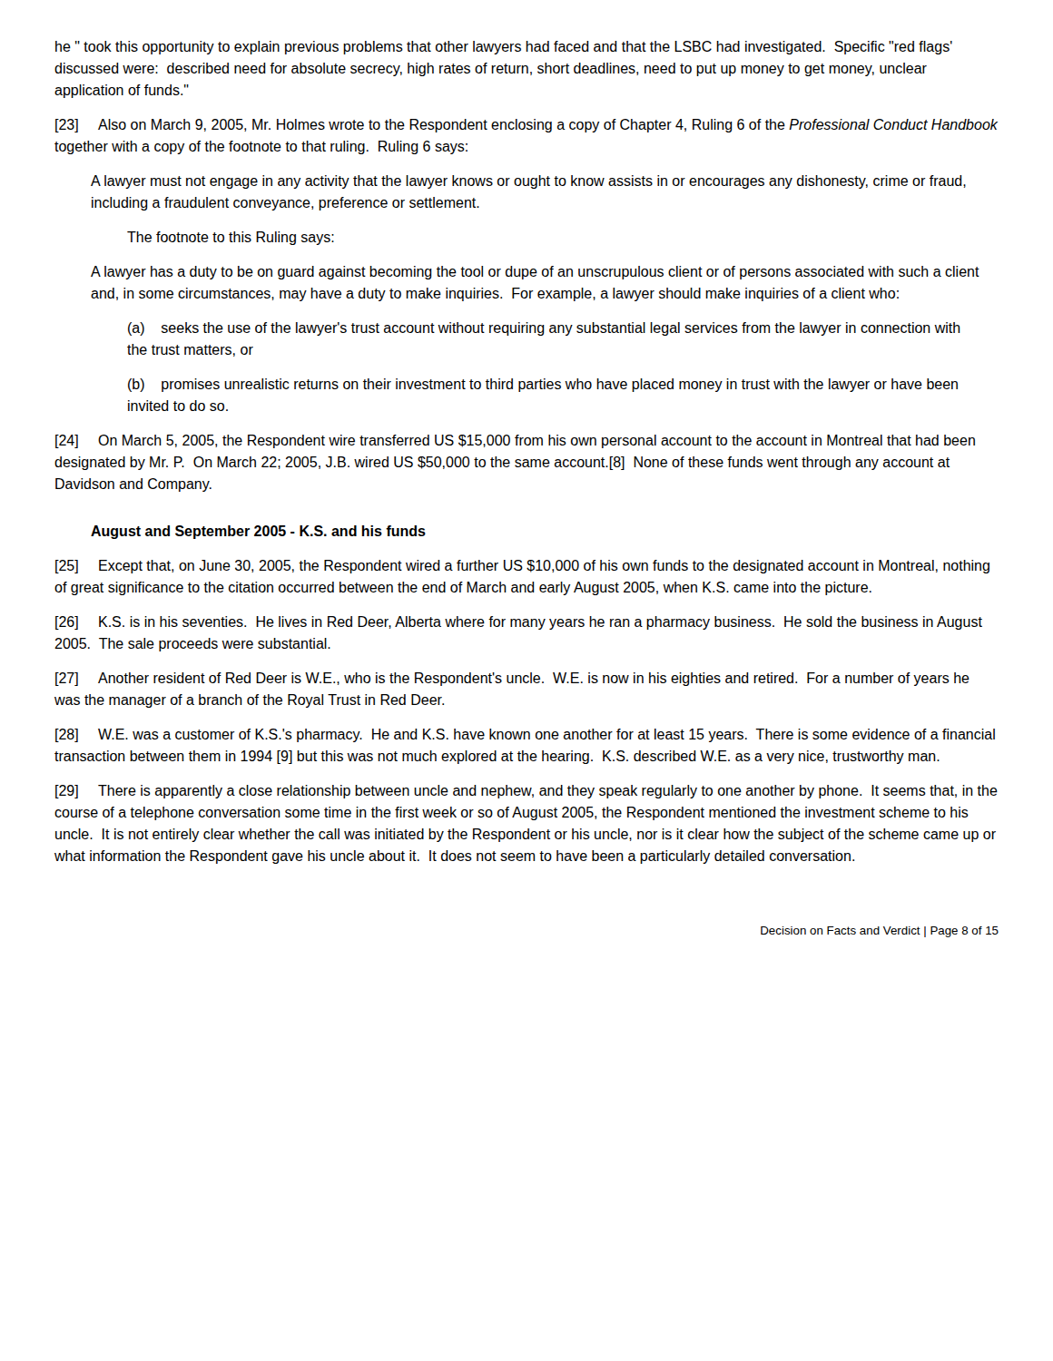he " took this opportunity to explain previous problems that other lawyers had faced and that the LSBC had investigated. Specific "red flags' discussed were: described need for absolute secrecy, high rates of return, short deadlines, need to put up money to get money, unclear application of funds."
[23] Also on March 9, 2005, Mr. Holmes wrote to the Respondent enclosing a copy of Chapter 4, Ruling 6 of the Professional Conduct Handbook together with a copy of the footnote to that ruling. Ruling 6 says:
A lawyer must not engage in any activity that the lawyer knows or ought to know assists in or encourages any dishonesty, crime or fraud, including a fraudulent conveyance, preference or settlement.
The footnote to this Ruling says:
A lawyer has a duty to be on guard against becoming the tool or dupe of an unscrupulous client or of persons associated with such a client and, in some circumstances, may have a duty to make inquiries. For example, a lawyer should make inquiries of a client who:
(a) seeks the use of the lawyer's trust account without requiring any substantial legal services from the lawyer in connection with the trust matters, or
(b) promises unrealistic returns on their investment to third parties who have placed money in trust with the lawyer or have been invited to do so.
[24] On March 5, 2005, the Respondent wire transferred US $15,000 from his own personal account to the account in Montreal that had been designated by Mr. P. On March 22; 2005, J.B. wired US $50,000 to the same account.[8] None of these funds went through any account at Davidson and Company.
August and September 2005 - K.S. and his funds
[25] Except that, on June 30, 2005, the Respondent wired a further US $10,000 of his own funds to the designated account in Montreal, nothing of great significance to the citation occurred between the end of March and early August 2005, when K.S. came into the picture.
[26] K.S. is in his seventies. He lives in Red Deer, Alberta where for many years he ran a pharmacy business. He sold the business in August 2005. The sale proceeds were substantial.
[27] Another resident of Red Deer is W.E., who is the Respondent's uncle. W.E. is now in his eighties and retired. For a number of years he was the manager of a branch of the Royal Trust in Red Deer.
[28] W.E. was a customer of K.S.'s pharmacy. He and K.S. have known one another for at least 15 years. There is some evidence of a financial transaction between them in 1994 [9] but this was not much explored at the hearing. K.S. described W.E. as a very nice, trustworthy man.
[29] There is apparently a close relationship between uncle and nephew, and they speak regularly to one another by phone. It seems that, in the course of a telephone conversation some time in the first week or so of August 2005, the Respondent mentioned the investment scheme to his uncle. It is not entirely clear whether the call was initiated by the Respondent or his uncle, nor is it clear how the subject of the scheme came up or what information the Respondent gave his uncle about it. It does not seem to have been a particularly detailed conversation.
Decision on Facts and Verdict | Page 8 of 15